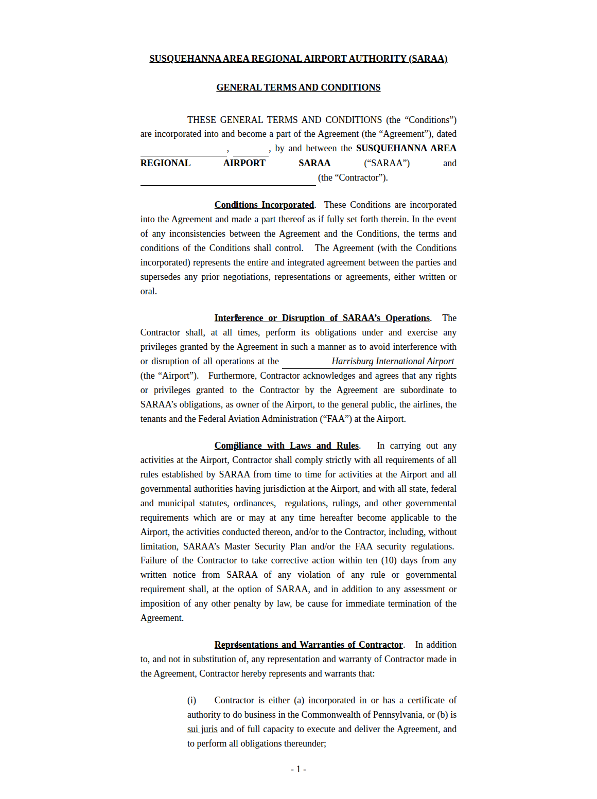SUSQUEHANNA AREA REGIONAL AIRPORT AUTHORITY (SARAA)
GENERAL TERMS AND CONDITIONS
THESE GENERAL TERMS AND CONDITIONS (the “Conditions”) are incorporated into and become a part of the Agreement (the “Agreement”), dated , , by and between the SUSQUEHANNA AREA REGIONAL AIRPORT SARAA (“SARAA”) and (the “Contractor”).
1. Conditions Incorporated. These Conditions are incorporated into the Agreement and made a part thereof as if fully set forth therein. In the event of any inconsistencies between the Agreement and the Conditions, the terms and conditions of the Conditions shall control. The Agreement (with the Conditions incorporated) represents the entire and integrated agreement between the parties and supersedes any prior negotiations, representations or agreements, either written or oral.
2. Interference or Disruption of SARAA’s Operations. The Contractor shall, at all times, perform its obligations under and exercise any privileges granted by the Agreement in such a manner as to avoid interference with or disruption of all operations at the Harrisburg International Airport(the “Airport”). Furthermore, Contractor acknowledges and agrees that any rights or privileges granted to the Contractor by the Agreement are subordinate to SARAA’s obligations, as owner of the Airport, to the general public, the airlines, the tenants and the Federal Aviation Administration (“FAA”) at the Airport.
3. Compliance with Laws and Rules. In carrying out any activities at the Airport, Contractor shall comply strictly with all requirements of all rules established by SARAA from time to time for activities at the Airport and all governmental authorities having jurisdiction at the Airport, and with all state, federal and municipal statutes, ordinances, regulations, rulings, and other governmental requirements which are or may at any time hereafter become applicable to the Airport, the activities conducted thereon, and/or to the Contractor, including, without limitation, SARAA’s Master Security Plan and/or the FAA security regulations. Failure of the Contractor to take corrective action within ten (10) days from any written notice from SARAA of any violation of any rule or governmental requirement shall, at the option of SARAA, and in addition to any assessment or imposition of any other penalty by law, be cause for immediate termination of the Agreement.
4. Representations and Warranties of Contractor. In addition to, and not in substitution of, any representation and warranty of Contractor made in the Agreement, Contractor hereby represents and warrants that:
(i) Contractor is either (a) incorporated in or has a certificate of authority to do business in the Commonwealth of Pennsylvania, or (b) is sui juris and of full capacity to execute and deliver the Agreement, and to perform all obligations thereunder;
- 1 -